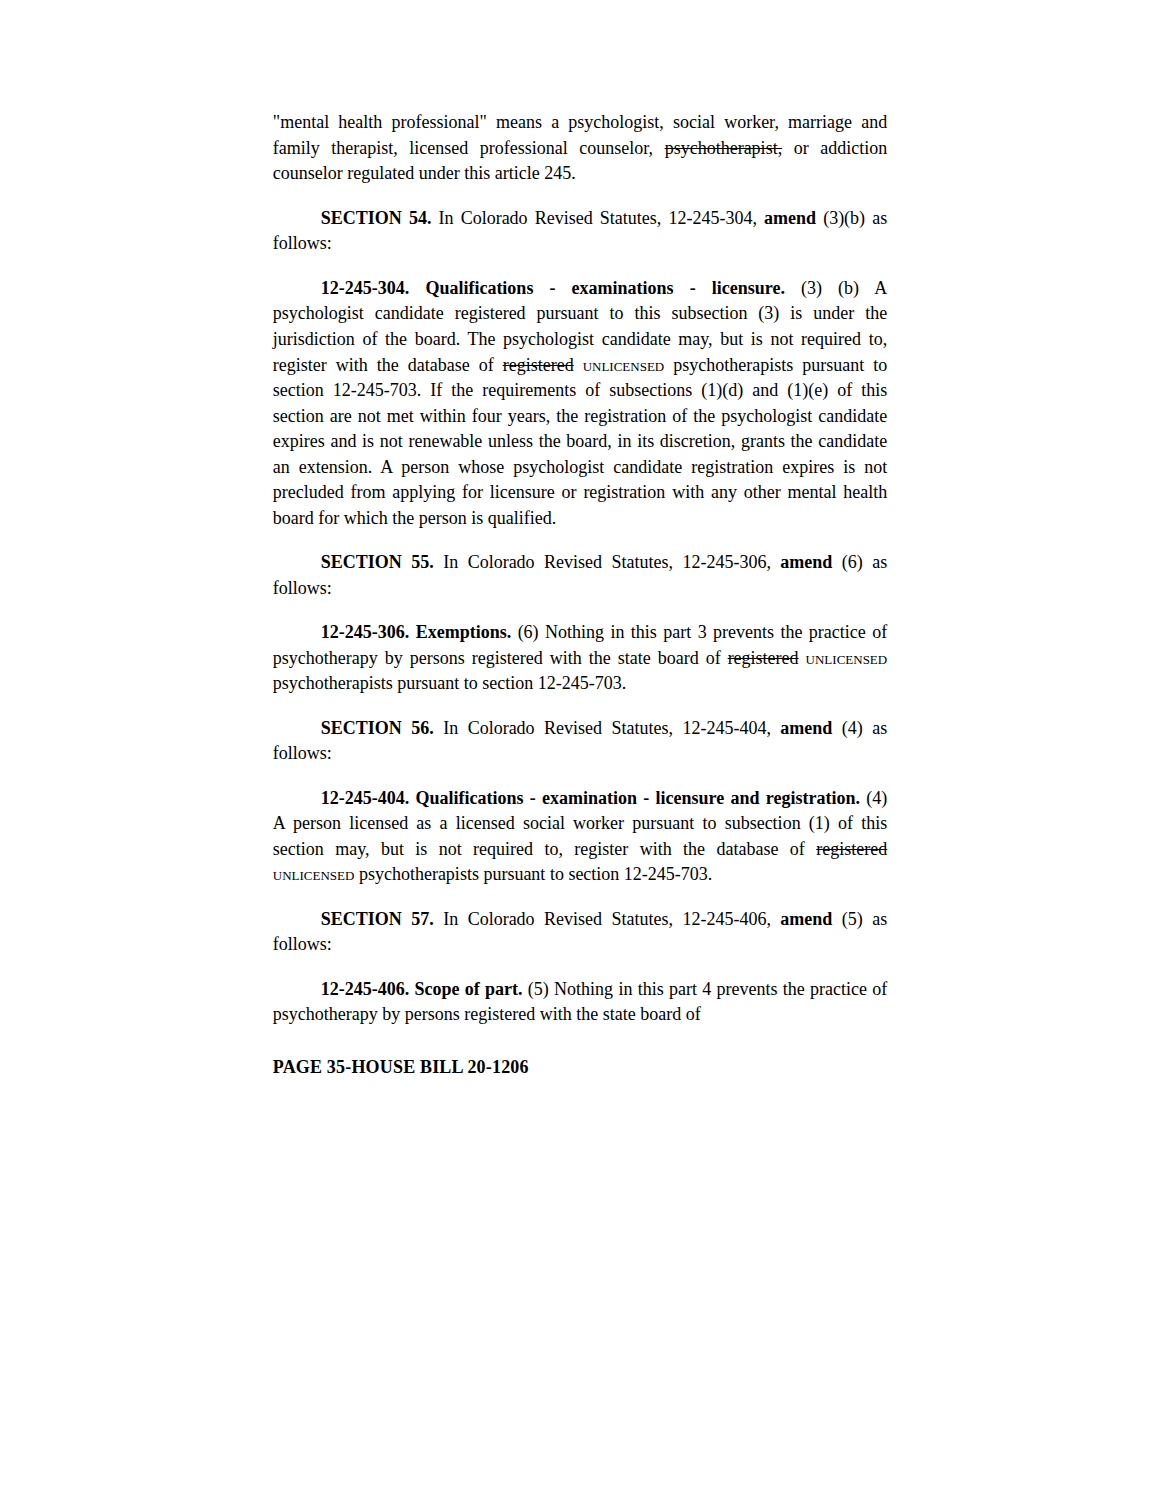"mental health professional" means a psychologist, social worker, marriage and family therapist, licensed professional counselor, psychotherapist, or addiction counselor regulated under this article 245.
SECTION 54. In Colorado Revised Statutes, 12-245-304, amend (3)(b) as follows:
12-245-304. Qualifications - examinations - licensure. (3) (b) A psychologist candidate registered pursuant to this subsection (3) is under the jurisdiction of the board. The psychologist candidate may, but is not required to, register with the database of registered unlicensed psychotherapists pursuant to section 12-245-703. If the requirements of subsections (1)(d) and (1)(e) of this section are not met within four years, the registration of the psychologist candidate expires and is not renewable unless the board, in its discretion, grants the candidate an extension. A person whose psychologist candidate registration expires is not precluded from applying for licensure or registration with any other mental health board for which the person is qualified.
SECTION 55. In Colorado Revised Statutes, 12-245-306, amend (6) as follows:
12-245-306. Exemptions. (6) Nothing in this part 3 prevents the practice of psychotherapy by persons registered with the state board of registered unlicensed psychotherapists pursuant to section 12-245-703.
SECTION 56. In Colorado Revised Statutes, 12-245-404, amend (4) as follows:
12-245-404. Qualifications - examination - licensure and registration. (4) A person licensed as a licensed social worker pursuant to subsection (1) of this section may, but is not required to, register with the database of registered unlicensed psychotherapists pursuant to section 12-245-703.
SECTION 57. In Colorado Revised Statutes, 12-245-406, amend (5) as follows:
12-245-406. Scope of part. (5) Nothing in this part 4 prevents the practice of psychotherapy by persons registered with the state board of
PAGE 35-HOUSE BILL 20-1206